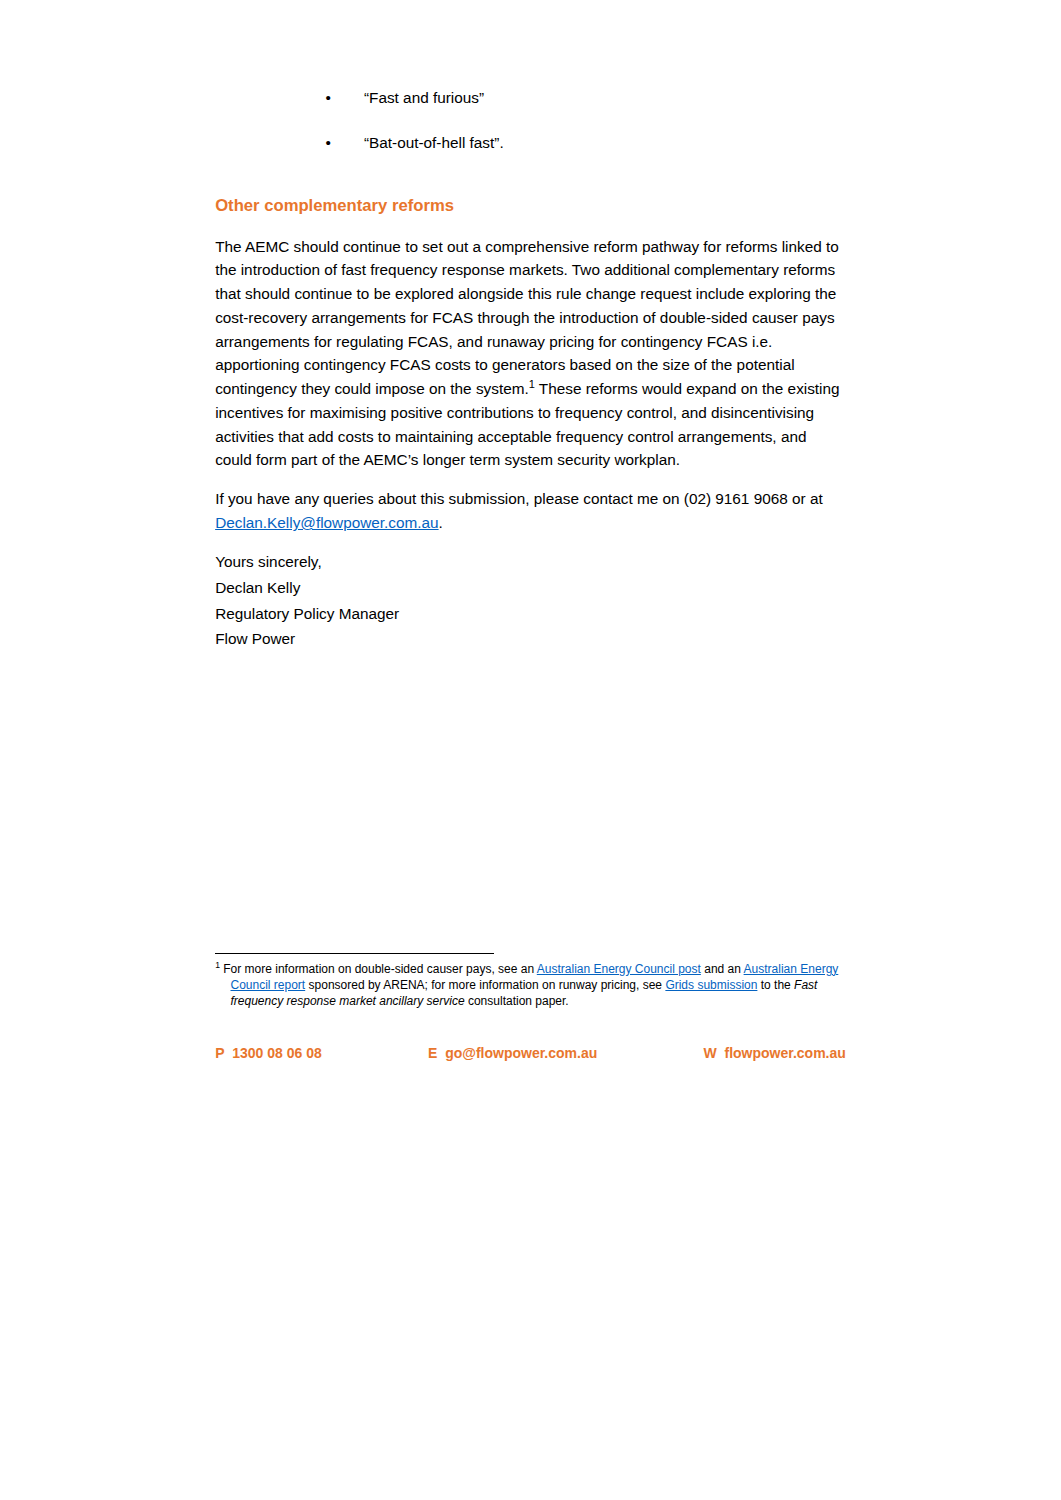“Fast and furious”
“Bat-out-of-hell fast”.
Other complementary reforms
The AEMC should continue to set out a comprehensive reform pathway for reforms linked to the introduction of fast frequency response markets. Two additional complementary reforms that should continue to be explored alongside this rule change request include exploring the cost-recovery arrangements for FCAS through the introduction of double-sided causer pays arrangements for regulating FCAS, and runaway pricing for contingency FCAS i.e. apportioning contingency FCAS costs to generators based on the size of the potential contingency they could impose on the system.1 These reforms would expand on the existing incentives for maximising positive contributions to frequency control, and disincentivising activities that add costs to maintaining acceptable frequency control arrangements, and could form part of the AEMC’s longer term system security workplan.
If you have any queries about this submission, please contact me on (02) 9161 9068 or at Declan.Kelly@flowpower.com.au.
Yours sincerely,
Declan Kelly
Regulatory Policy Manager
Flow Power
1 For more information on double-sided causer pays, see an Australian Energy Council post and an Australian Energy Council report sponsored by ARENA; for more information on runway pricing, see Grids submission to the Fast frequency response market ancillary service consultation paper.
P 1300 08 06 08
E go@flowpower.com.au
W flowpower.com.au